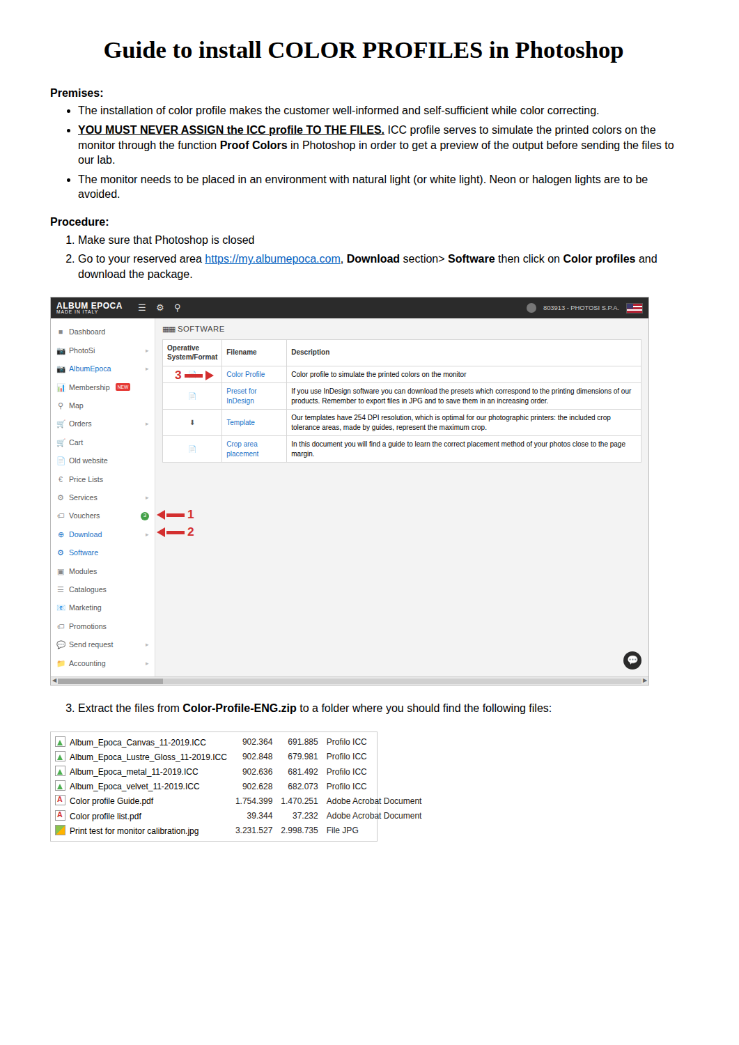Guide to install COLOR PROFILES in Photoshop
Premises:
The installation of color profile makes the customer well-informed and self-sufficient while color correcting.
YOU MUST NEVER ASSIGN the ICC profile TO THE FILES. ICC profile serves to simulate the printed colors on the monitor through the function Proof Colors in Photoshop in order to get a preview of the output before sending the files to our lab.
The monitor needs to be placed in an environment with natural light (or white light). Neon or halogen lights are to be avoided.
Procedure:
Make sure that Photoshop is closed
Go to your reserved area https://my.albumepoca.com, Download section> Software then click on Color profiles and download the package.
ALBUM EPOCAMADE IN ITALY
☰ ⚙ ⚲
803913 - PHOTOSI S.P.A.
■ Dashboard
📷 PhotoSi ▸
📷 AlbumEpoca ▸
📊 MembershipNEW
⚲ Map
🛒 Orders ▸
🛒 Cart
📄 Old website
€ Price Lists
⚙ Services ▸
🏷 Vouchers 3
⊕ Download ▸
⚙ Software
▣ Modules
☰ Catalogues
📧 Marketing
🏷 Promotions
💬 Send request ▸
📁 Accounting ▸
▦▦SOFTWARE
| Operative System/Format | Filename | Description |
| --- | --- | --- |
| 📄 | Color Profile | Color profile to simulate the printed colors on the monitor |
| 📄 | Preset for InDesign | If you use InDesign software you can download the presets which correspond to the printing dimensions of our products. Remember to export files in JPG and to save them in an increasing order. |
| ⬇ | Template | Our templates have 254 DPI resolution, which is optimal for our photographic printers: the included crop tolerance areas, made by guides, represent the maximum crop. |
| 📄 | Crop area placement | In this document you will find a guide to learn the correct placement method of your photos close to the page margin. |
💬
◀
▶
1
2
3
Extract the files from Color-Profile-ENG.zip to a folder where you should find the following files:
| Album_Epoca_Canvas_11-2019.ICC | 902.364 | 691.885 | Profilo ICC |
| Album_Epoca_Lustre_Gloss_11-2019.ICC | 902.848 | 679.981 | Profilo ICC |
| Album_Epoca_metal_11-2019.ICC | 902.636 | 681.492 | Profilo ICC |
| Album_Epoca_velvet_11-2019.ICC | 902.628 | 682.073 | Profilo ICC |
| Color profile Guide.pdf | 1.754.399 | 1.470.251 | Adobe Acrobat Document |
| Color profile list.pdf | 39.344 | 37.232 | Adobe Acrobat Document |
| Print test for monitor calibration.jpg | 3.231.527 | 2.998.735 | File JPG |